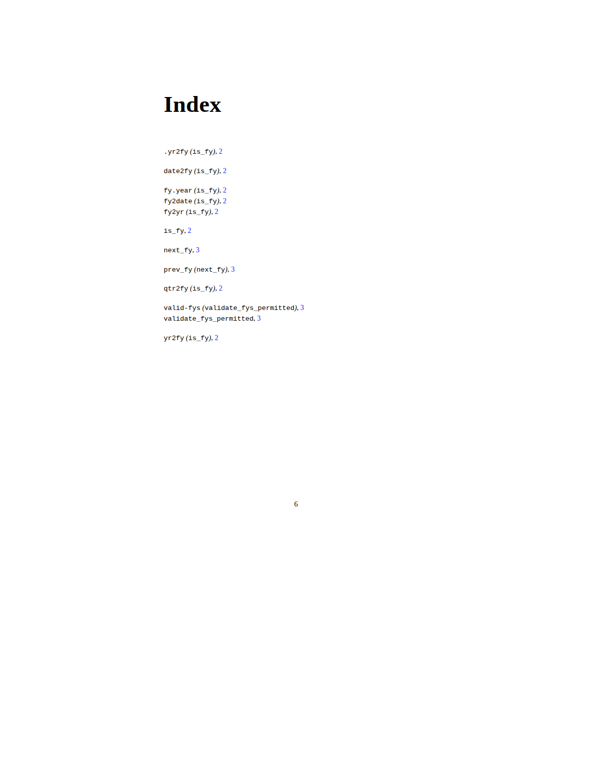Index
.yr2fy (is_fy), 2
date2fy (is_fy), 2
fy.year (is_fy), 2
fy2date (is_fy), 2
fy2yr (is_fy), 2
is_fy, 2
next_fy, 3
prev_fy (next_fy), 3
qtr2fy (is_fy), 2
valid-fys (validate_fys_permitted), 3
validate_fys_permitted, 3
yr2fy (is_fy), 2
6